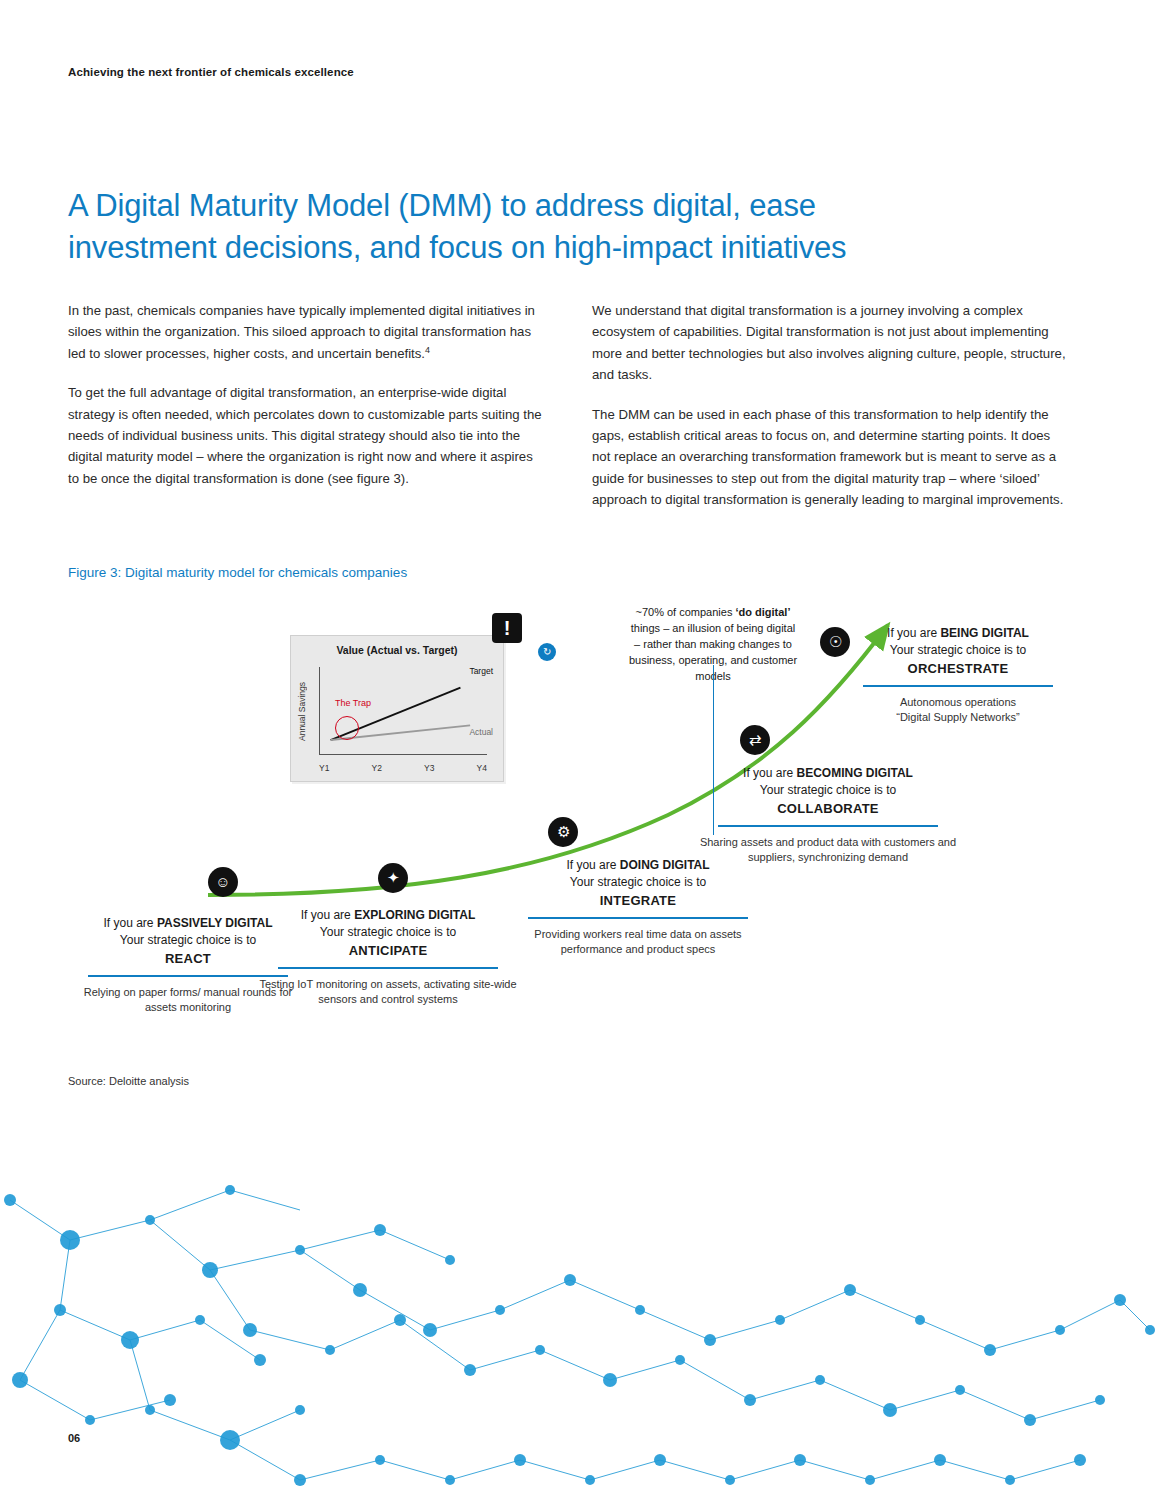Achieving the next frontier of chemicals excellence
A Digital Maturity Model (DMM) to address digital, ease
investment decisions, and focus on high-impact initiatives
In the past, chemicals companies have typically implemented digital initiatives in siloes within the organization. This siloed approach to digital transformation has led to slower processes, higher costs, and uncertain benefits.4
To get the full advantage of digital transformation, an enterprise-wide digital strategy is often needed, which percolates down to customizable parts suiting the needs of individual business units. This digital strategy should also tie into the digital maturity model – where the organization is right now and where it aspires to be once the digital transformation is done (see figure 3).
We understand that digital transformation is a journey involving a complex ecosystem of capabilities. Digital transformation is not just about implementing more and better technologies but also involves aligning culture, people, structure, and tasks.
The DMM can be used in each phase of this transformation to help identify the gaps, establish critical areas to focus on, and determine starting points. It does not replace an overarching transformation framework but is meant to serve as a guide for businesses to step out from the digital maturity trap – where ‘siloed’ approach to digital transformation is generally leading to marginal improvements.
Figure 3: Digital maturity model for chemicals companies
Value (Actual vs. Target)
Annual Savings
Target
Actual
The Trap
Y1 Y2 Y3 Y4
!
~70% of companies ‘do digital’ things – an illusion of being digital – rather than making changes to business, operating, and customer models
↻
☺
If you are PASSIVELY DIGITAL
Your strategic choice is to
REACT
Relying on paper forms/ manual rounds for assets monitoring
✦
If you are EXPLORING DIGITAL
Your strategic choice is to
ANTICIPATE
Testing IoT monitoring on assets, activating site-wide sensors and control systems
⚙
If you are DOING DIGITAL
Your strategic choice is to
INTEGRATE
Providing workers real time data on assets performance and product specs
⇄
If you are BECOMING DIGITAL
Your strategic choice is to
COLLABORATE
Sharing assets and product data with customers and suppliers, synchronizing demand
☉
If you are BEING DIGITAL
Your strategic choice is to
ORCHESTRATE
Autonomous operations
“Digital Supply Networks”
Source: Deloitte analysis
06